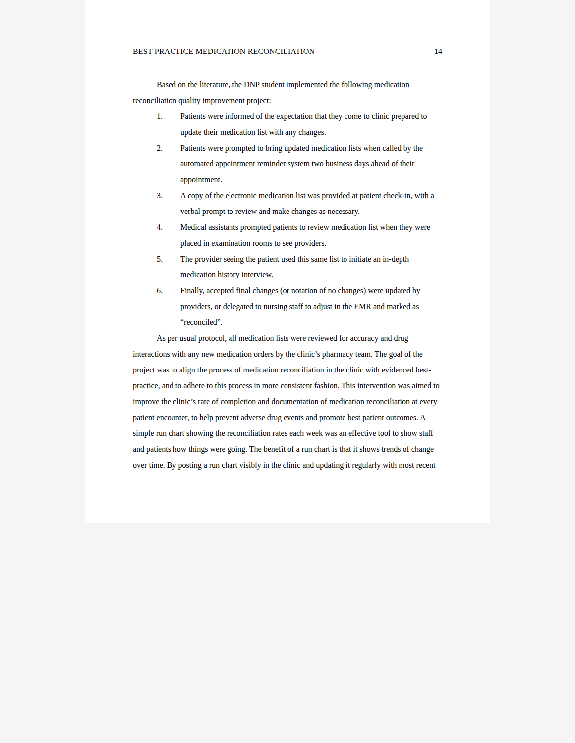Best Practice Medication Reconciliation 14
Based on the literature, the DNP student implemented the following medication reconciliation quality improvement project:
Patients were informed of the expectation that they come to clinic prepared to update their medication list with any changes.
Patients were prompted to bring updated medication lists when called by the automated appointment reminder system two business days ahead of their appointment.
A copy of the electronic medication list was provided at patient check-in, with a verbal prompt to review and make changes as necessary.
Medical assistants prompted patients to review medication list when they were placed in examination rooms to see providers.
The provider seeing the patient used this same list to initiate an in-depth medication history interview.
Finally, accepted final changes (or notation of no changes) were updated by providers, or delegated to nursing staff to adjust in the EMR and marked as “reconciled”.
As per usual protocol, all medication lists were reviewed for accuracy and drug interactions with any new medication orders by the clinic’s pharmacy team. The goal of the project was to align the process of medication reconciliation in the clinic with evidenced best-practice, and to adhere to this process in more consistent fashion. This intervention was aimed to improve the clinic’s rate of completion and documentation of medication reconciliation at every patient encounter, to help prevent adverse drug events and promote best patient outcomes. A simple run chart showing the reconciliation rates each week was an effective tool to show staff and patients how things were going. The benefit of a run chart is that it shows trends of change over time. By posting a run chart visibly in the clinic and updating it regularly with most recent